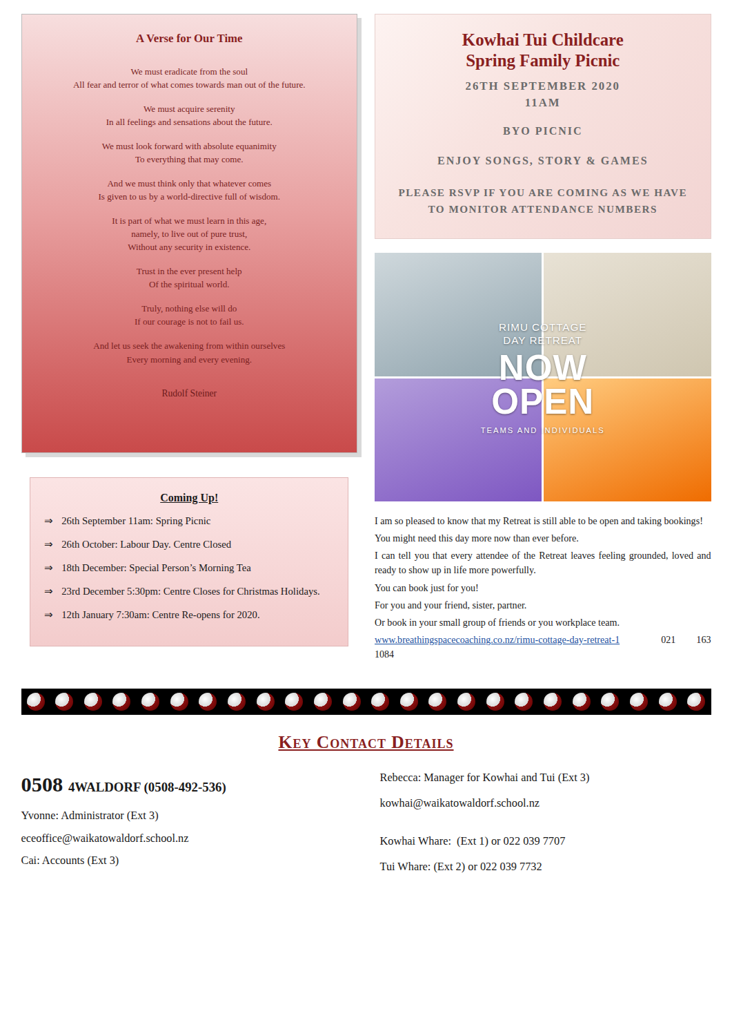A Verse for Our Time
We must eradicate from the soul
All fear and terror of what comes towards man out of the future.
We must acquire serenity
In all feelings and sensations about the future.
We must look forward with absolute equanimity
To everything that may come.
And we must think only that whatever comes
Is given to us by a world-directive full of wisdom.
It is part of what we must learn in this age,
namely, to live out of pure trust,
Without any security in existence.
Trust in the ever present help
Of the spiritual world.
Truly, nothing else will do
If our courage is not to fail us.
And let us seek the awakening from within ourselves
Every morning and every evening.
Rudolf Steiner
Coming Up!
⇒26th September 11am: Spring Picnic
⇒26th October: Labour Day. Centre Closed
⇒18th December: Special Person’s Morning Tea
⇒23rd December 5:30pm: Centre Closes for Christmas Holidays.
⇒12th January 7:30am: Centre Re-opens for 2020.
Kowhai Tui Childcare
Spring Family Picnic
26TH SEPTEMBER 2020
11AM
BYO PICNIC
ENJOY SONGS, STORY & GAMES
PLEASE RSVP IF YOU ARE COMING AS WE HAVE TO MONITOR ATTENDANCE NUMBERS
RIMU COTTAGE
DAY RETREAT
NOW
OPEN
TEAMS AND INDIVIDUALS
I am so pleased to know that my Retreat is still able to be open and taking bookings!
You might need this day more now than ever before.
I can tell you that every attendee of the Retreat leaves feeling grounded, loved and ready to show up in life more powerfully.
You can book just for you!
For you and your friend, sister, partner.
Or book in your small group of friends or you workplace team.
www.breathingspacecoaching.co.nz/rimu-cottage-day-retreat-1021 163 1084
Key Contact Details
0508 4WALDORF (0508-492-536)
Yvonne: Administrator (Ext 3)
eceoffice@waikatowaldorf.school.nz
Cai: Accounts (Ext 3)
Rebecca: Manager for Kowhai and Tui (Ext 3)
kowhai@waikatowaldorf.school.nz
Kowhai Whare: (Ext 1) or 022 039 7707
Tui Whare: (Ext 2) or 022 039 7732